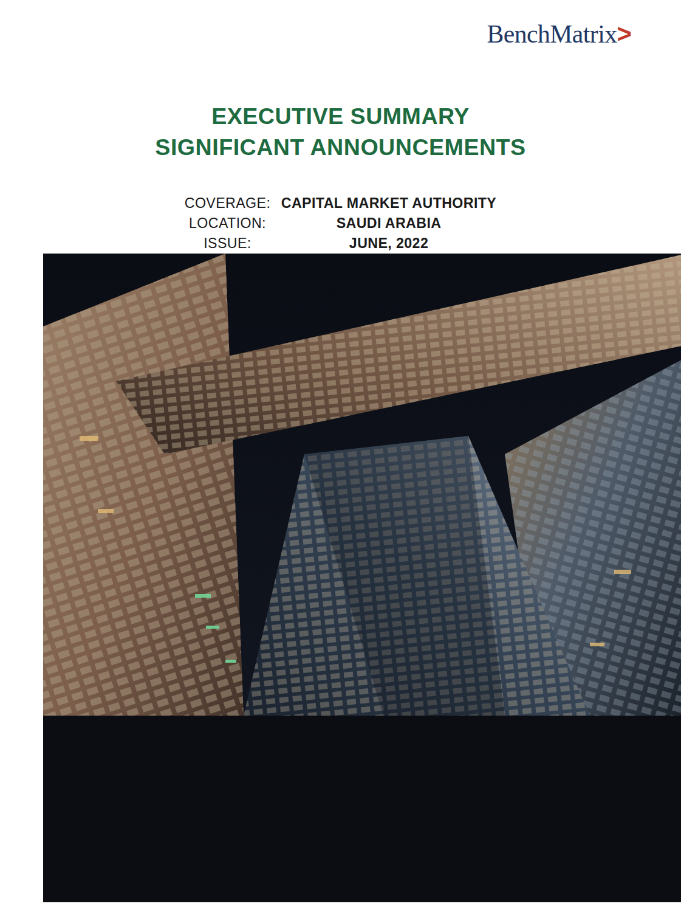BenchMatrix>
Executive Summary
Significant Announcements
Coverage: Capital Market Authority
Location: Saudi Arabia
Issue: June, 2022